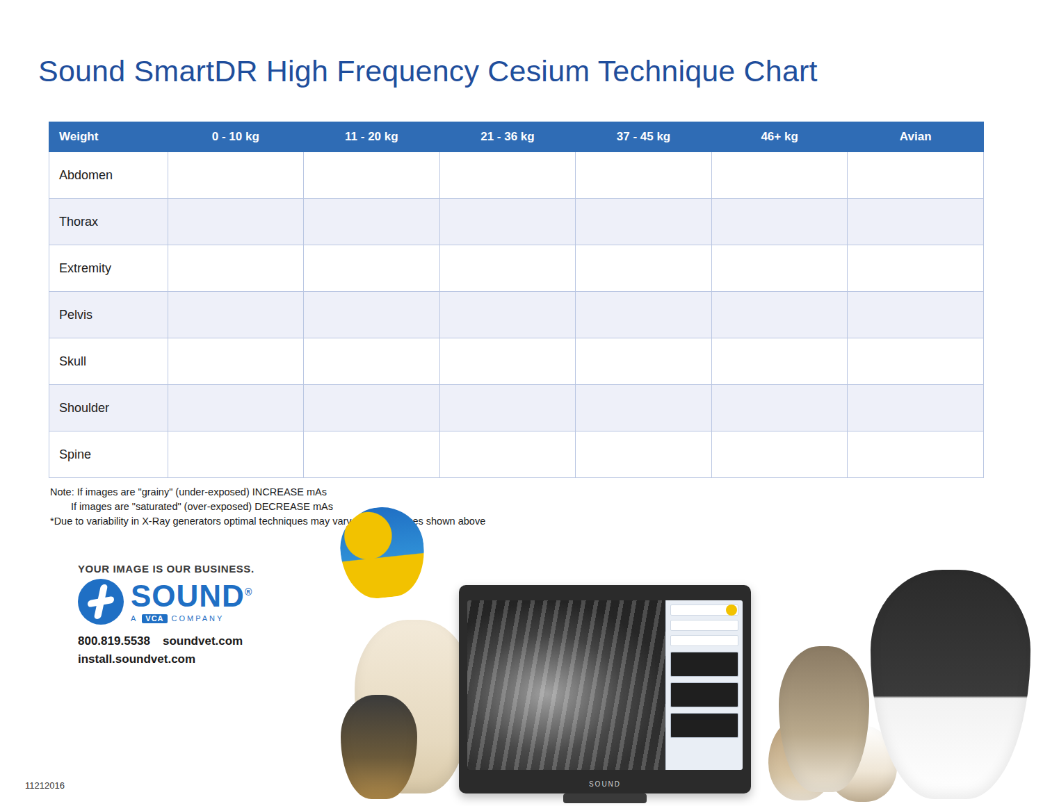Sound SmartDR High Frequency Cesium Technique Chart
| Weight | 0 - 10 kg | 11 - 20 kg | 21 - 36 kg | 37 - 45 kg | 46+ kg | Avian |
| --- | --- | --- | --- | --- | --- | --- |
| Abdomen | | | | | | |
| Thorax | | | | | | |
| Extremity | | | | | | |
| Pelvis | | | | | | |
| Skull | | | | | | |
| Shoulder | | | | | | |
| Spine | | | | | | |
Note: If images are "grainy" (under-exposed) INCREASE mAs If images are "saturated" (over-exposed) DECREASE mAs *Due to variability in X-Ray generators optimal techniques may vary from the values shown above
YOUR IMAGE IS OUR BUSINESS.
SOUND®
A VCA COMPANY
800.819.5538 soundvet.com
install.soundvet.com
SOUND
11212016